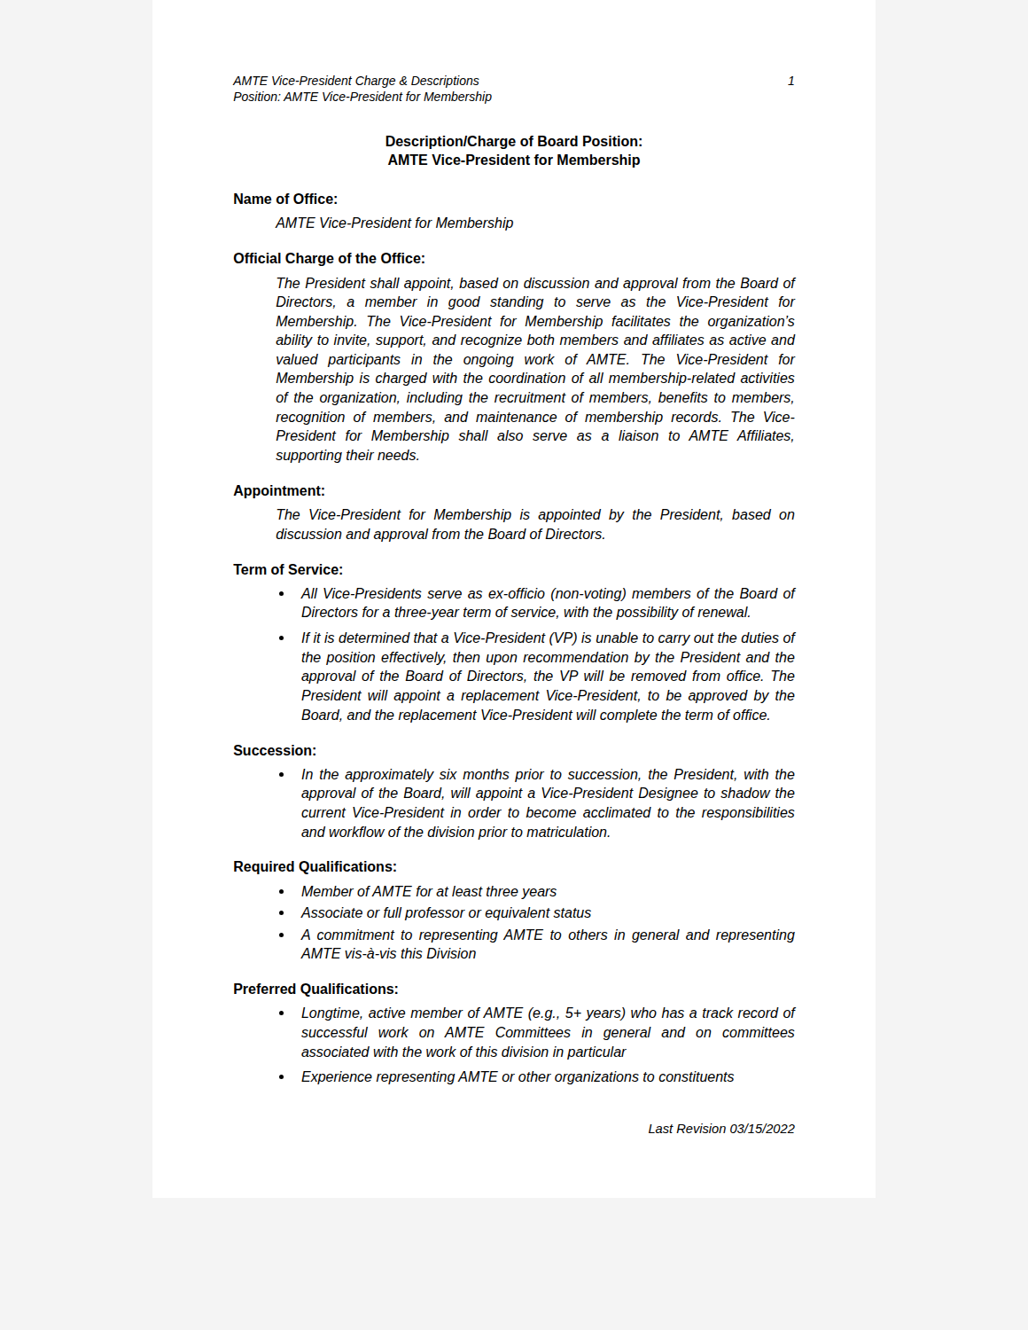1 AMTE Vice-President Charge & Descriptions Position: AMTE Vice-President for Membership
Description/Charge of Board Position:
AMTE Vice-President for Membership
Name of Office:
AMTE Vice-President for Membership
Official Charge of the Office:
The President shall appoint, based on discussion and approval from the Board of Directors, a member in good standing to serve as the Vice-President for Membership. The Vice-President for Membership facilitates the organization’s ability to invite, support, and recognize both members and affiliates as active and valued participants in the ongoing work of AMTE. The Vice-President for Membership is charged with the coordination of all membership-related activities of the organization, including the recruitment of members, benefits to members, recognition of members, and maintenance of membership records. The Vice-President for Membership shall also serve as a liaison to AMTE Affiliates, supporting their needs.
Appointment:
The Vice-President for Membership is appointed by the President, based on discussion and approval from the Board of Directors.
Term of Service:
All Vice-Presidents serve as ex-officio (non-voting) members of the Board of Directors for a three-year term of service, with the possibility of renewal.
If it is determined that a Vice-President (VP) is unable to carry out the duties of the position effectively, then upon recommendation by the President and the approval of the Board of Directors, the VP will be removed from office. The President will appoint a replacement Vice-President, to be approved by the Board, and the replacement Vice-President will complete the term of office.
Succession:
In the approximately six months prior to succession, the President, with the approval of the Board, will appoint a Vice-President Designee to shadow the current Vice-President in order to become acclimated to the responsibilities and workflow of the division prior to matriculation.
Required Qualifications:
Member of AMTE for at least three years
Associate or full professor or equivalent status
A commitment to representing AMTE to others in general and representing AMTE vis-à-vis this Division
Preferred Qualifications:
Longtime, active member of AMTE (e.g., 5+ years) who has a track record of successful work on AMTE Committees in general and on committees associated with the work of this division in particular
Experience representing AMTE or other organizations to constituents
Last Revision 03/15/2022